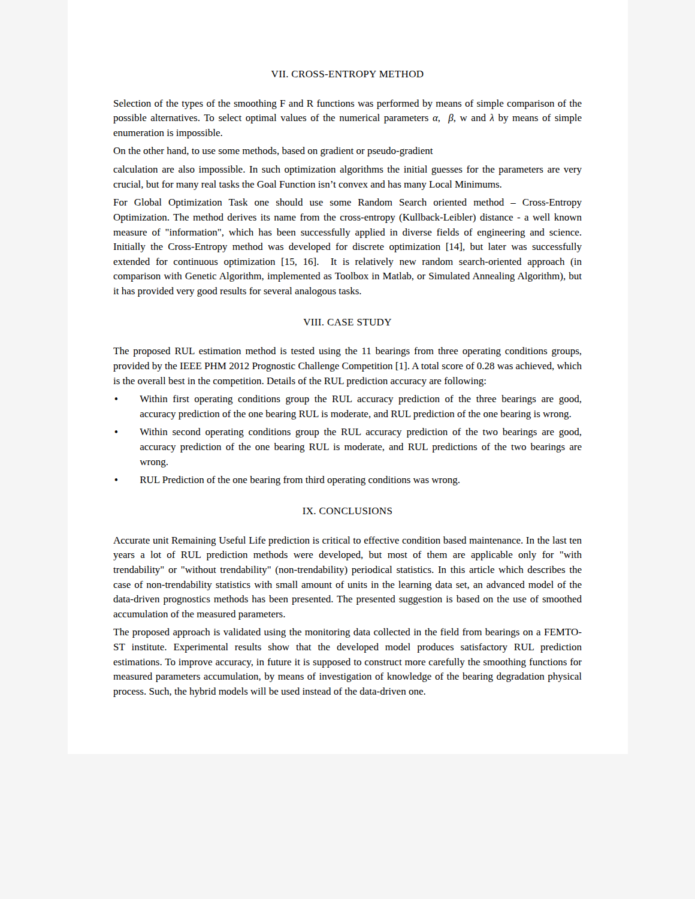VII. Cross-Entropy Method
Selection of the types of the smoothing F and R functions was performed by means of simple comparison of the possible alternatives. To select optimal values of the numerical parameters α, β, w and λ by means of simple enumeration is impossible.
On the other hand, to use some methods, based on gradient or pseudo-gradient
calculation are also impossible. In such optimization algorithms the initial guesses for the parameters are very crucial, but for many real tasks the Goal Function isn’t convex and has many Local Minimums.
For Global Optimization Task one should use some Random Search oriented method – Cross-Entropy Optimization. The method derives its name from the cross-entropy (Kullback-Leibler) distance - a well known measure of "information", which has been successfully applied in diverse fields of engineering and science. Initially the Cross-Entropy method was developed for discrete optimization [14], but later was successfully extended for continuous optimization [15, 16]. It is relatively new random search-oriented approach (in comparison with Genetic Algorithm, implemented as Toolbox in Matlab, or Simulated Annealing Algorithm), but it has provided very good results for several analogous tasks.
VIII. Case Study
The proposed RUL estimation method is tested using the 11 bearings from three operating conditions groups, provided by the IEEE PHM 2012 Prognostic Challenge Competition [1]. A total score of 0.28 was achieved, which is the overall best in the competition. Details of the RUL prediction accuracy are following:
Within first operating conditions group the RUL accuracy prediction of the three bearings are good, accuracy prediction of the one bearing RUL is moderate, and RUL prediction of the one bearing is wrong.
Within second operating conditions group the RUL accuracy prediction of the two bearings are good, accuracy prediction of the one bearing RUL is moderate, and RUL predictions of the two bearings are wrong.
RUL Prediction of the one bearing from third operating conditions was wrong.
IX. Conclusions
Accurate unit Remaining Useful Life prediction is critical to effective condition based maintenance. In the last ten years a lot of RUL prediction methods were developed, but most of them are applicable only for "with trendability" or "without trendability" (non-trendability) periodical statistics. In this article which describes the case of non-trendability statistics with small amount of units in the learning data set, an advanced model of the data-driven prognostics methods has been presented. The presented suggestion is based on the use of smoothed accumulation of the measured parameters.
The proposed approach is validated using the monitoring data collected in the field from bearings on a FEMTO-ST institute. Experimental results show that the developed model produces satisfactory RUL prediction estimations. To improve accuracy, in future it is supposed to construct more carefully the smoothing functions for measured parameters accumulation, by means of investigation of knowledge of the bearing degradation physical process. Such, the hybrid models will be used instead of the data-driven one.